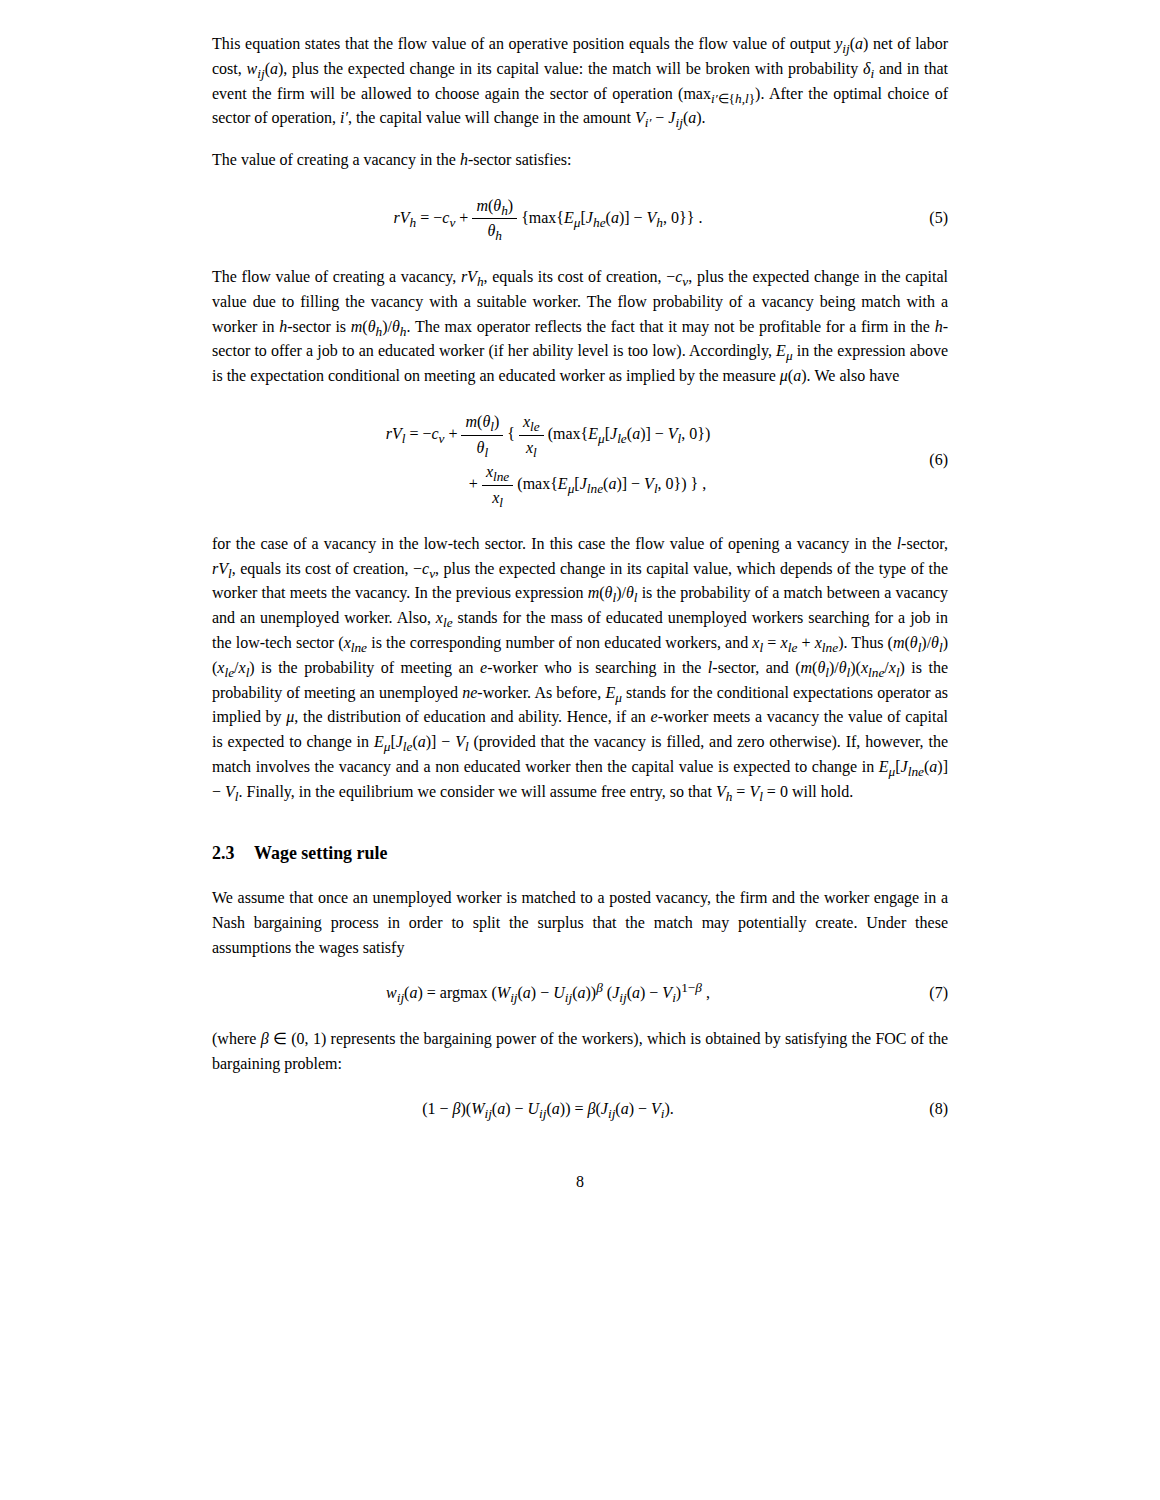This equation states that the flow value of an operative position equals the flow value of output yij(a) net of labor cost, wij(a), plus the expected change in its capital value: the match will be broken with probability δi and in that event the firm will be allowed to choose again the sector of operation (maxi′∈{h,l}). After the optimal choice of sector of operation, i′, the capital value will change in the amount Vi′ − Jij(a).
The value of creating a vacancy in the h-sector satisfies:
rVh = −cv + m(θh) θh {max{Eμ[Jhe(a)] − Vh, 0}} .
(5)
The flow value of creating a vacancy, rVh, equals its cost of creation, −cv, plus the expected change in the capital value due to filling the vacancy with a suitable worker. The flow probability of a vacancy being match with a worker in h-sector is m(θh)/θh. The max operator reflects the fact that it may not be profitable for a firm in the h-sector to offer a job to an educated worker (if her ability level is too low). Accordingly, Eμ in the expression above is the expectation conditional on meeting an educated worker as implied by the measure μ(a). We also have
rVl = −cv + m(θl) θl { xle xl (max{Eμ[Jle(a)] − Vl, 0})
+ xlne xl (max{Eμ[Jlne(a)] − Vl, 0}) } ,
(6)
for the case of a vacancy in the low-tech sector. In this case the flow value of opening a vacancy in the l-sector, rVl, equals its cost of creation, −cv, plus the expected change in its capital value, which depends of the type of the worker that meets the vacancy. In the previous expression m(θl)/θl is the probability of a match between a vacancy and an unemployed worker. Also, xle stands for the mass of educated unemployed workers searching for a job in the low-tech sector (xlne is the corresponding number of non educated workers, and xl = xle + xlne). Thus (m(θl)/θl)(xle/xl) is the probability of meeting an e-worker who is searching in the l-sector, and (m(θl)/θl)(xlne/xl) is the probability of meeting an unemployed ne-worker. As before, Eμ stands for the conditional expectations operator as implied by μ, the distribution of education and ability. Hence, if an e-worker meets a vacancy the value of capital is expected to change in Eμ[Jle(a)] − Vl (provided that the vacancy is filled, and zero otherwise). If, however, the match involves the vacancy and a non educated worker then the capital value is expected to change in Eμ[Jlne(a)] − Vl. Finally, in the equilibrium we consider we will assume free entry, so that Vh = Vl = 0 will hold.
2.3 Wage setting rule
We assume that once an unemployed worker is matched to a posted vacancy, the firm and the worker engage in a Nash bargaining process in order to split the surplus that the match may potentially create. Under these assumptions the wages satisfy
wij(a) = argmax (Wij(a) − Uij(a))β (Jij(a) − Vi)1−β ,
(7)
(where β ∈ (0, 1) represents the bargaining power of the workers), which is obtained by satisfying the FOC of the bargaining problem:
(1 − β)(Wij(a) − Uij(a)) = β(Jij(a) − Vi).
(8)
8